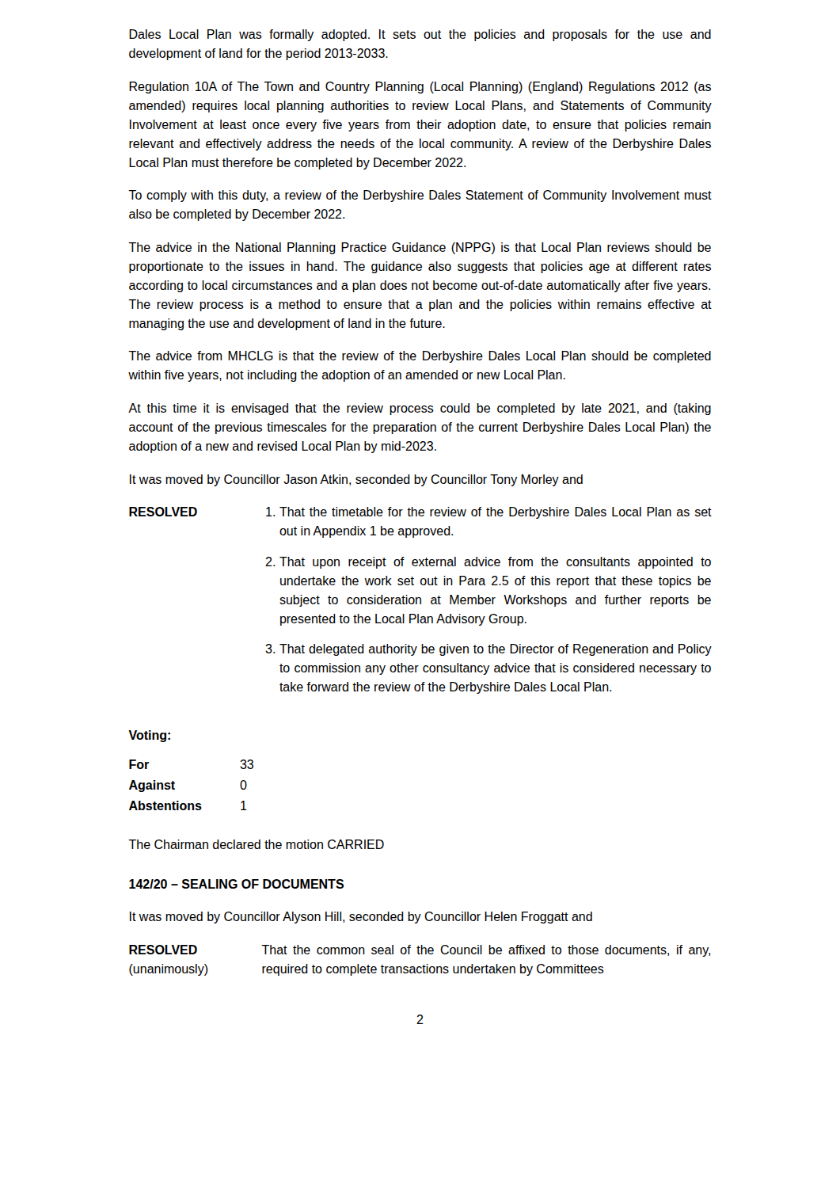Dales Local Plan was formally adopted. It sets out the policies and proposals for the use and development of land for the period 2013-2033.
Regulation 10A of The Town and Country Planning (Local Planning) (England) Regulations 2012 (as amended) requires local planning authorities to review Local Plans, and Statements of Community Involvement at least once every five years from their adoption date, to ensure that policies remain relevant and effectively address the needs of the local community. A review of the Derbyshire Dales Local Plan must therefore be completed by December 2022.
To comply with this duty, a review of the Derbyshire Dales Statement of Community Involvement must also be completed by December 2022.
The advice in the National Planning Practice Guidance (NPPG) is that Local Plan reviews should be proportionate to the issues in hand. The guidance also suggests that policies age at different rates according to local circumstances and a plan does not become out-of-date automatically after five years. The review process is a method to ensure that a plan and the policies within remains effective at managing the use and development of land in the future.
The advice from MHCLG is that the review of the Derbyshire Dales Local Plan should be completed within five years, not including the adoption of an amended or new Local Plan.
At this time it is envisaged that the review process could be completed by late 2021, and (taking account of the previous timescales for the preparation of the current Derbyshire Dales Local Plan) the adoption of a new and revised Local Plan by mid-2023.
It was moved by Councillor Jason Atkin, seconded by Councillor Tony Morley and
RESOLVED
That the timetable for the review of the Derbyshire Dales Local Plan as set out in Appendix 1 be approved.
That upon receipt of external advice from the consultants appointed to undertake the work set out in Para 2.5 of this report that these topics be subject to consideration at Member Workshops and further reports be presented to the Local Plan Advisory Group.
That delegated authority be given to the Director of Regeneration and Policy to commission any other consultancy advice that is considered necessary to take forward the review of the Derbyshire Dales Local Plan.
Voting:
| For | 33 |
| Against | 0 |
| Abstentions | 1 |
The Chairman declared the motion CARRIED
142/20 – SEALING OF DOCUMENTS
It was moved by Councillor Alyson Hill, seconded by Councillor Helen Froggatt and
RESOLVED(unanimously)
That the common seal of the Council be affixed to those documents, if any, required to complete transactions undertaken by Committees
2